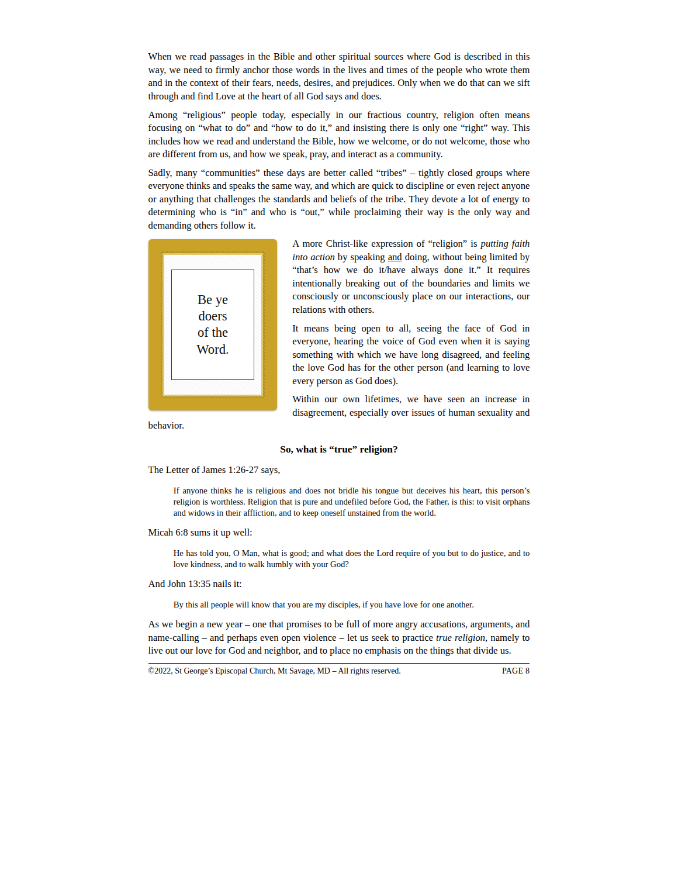When we read passages in the Bible and other spiritual sources where God is described in this way, we need to firmly anchor those words in the lives and times of the people who wrote them and in the context of their fears, needs, desires, and prejudices. Only when we do that can we sift through and find Love at the heart of all God says and does.
Among “religious” people today, especially in our fractious country, religion often means focusing on “what to do” and “how to do it,” and insisting there is only one “right” way. This includes how we read and understand the Bible, how we welcome, or do not welcome, those who are different from us, and how we speak, pray, and interact as a community.
Sadly, many “communities” these days are better called “tribes” – tightly closed groups where everyone thinks and speaks the same way, and which are quick to discipline or even reject anyone or anything that challenges the standards and beliefs of the tribe. They devote a lot of energy to determining who is “in” and who is “out,” while proclaiming their way is the only way and demanding others follow it.
Be ye
doers
of the
Word.
A more Christ-like expression of “religion” is putting faith into action by speaking and doing, without being limited by “that’s how we do it/have always done it.” It requires intentionally breaking out of the boundaries and limits we consciously or unconsciously place on our interactions, our relations with others.
It means being open to all, seeing the face of God in everyone, hearing the voice of God even when it is saying something with which we have long disagreed, and feeling the love God has for the other person (and learning to love every person as God does).
Within our own lifetimes, we have seen an increase in disagreement, especially over issues of human sexuality and behavior.
So, what is “true” religion?
The Letter of James 1:26-27 says,
If anyone thinks he is religious and does not bridle his tongue but deceives his heart, this person’s religion is worthless. Religion that is pure and undefiled before God, the Father, is this: to visit orphans and widows in their affliction, and to keep oneself unstained from the world.
Micah 6:8 sums it up well:
He has told you, O Man, what is good; and what does the Lord require of you but to do justice, and to love kindness, and to walk humbly with your God?
And John 13:35 nails it:
By this all people will know that you are my disciples, if you have love for one another.
As we begin a new year – one that promises to be full of more angry accusations, arguments, and name-calling – and perhaps even open violence – let us seek to practice true religion, namely to live out our love for God and neighbor, and to place no emphasis on the things that divide us.
©2022, St George’s Episcopal Church, Mt Savage, MD – All rights reserved.
PAGE 8